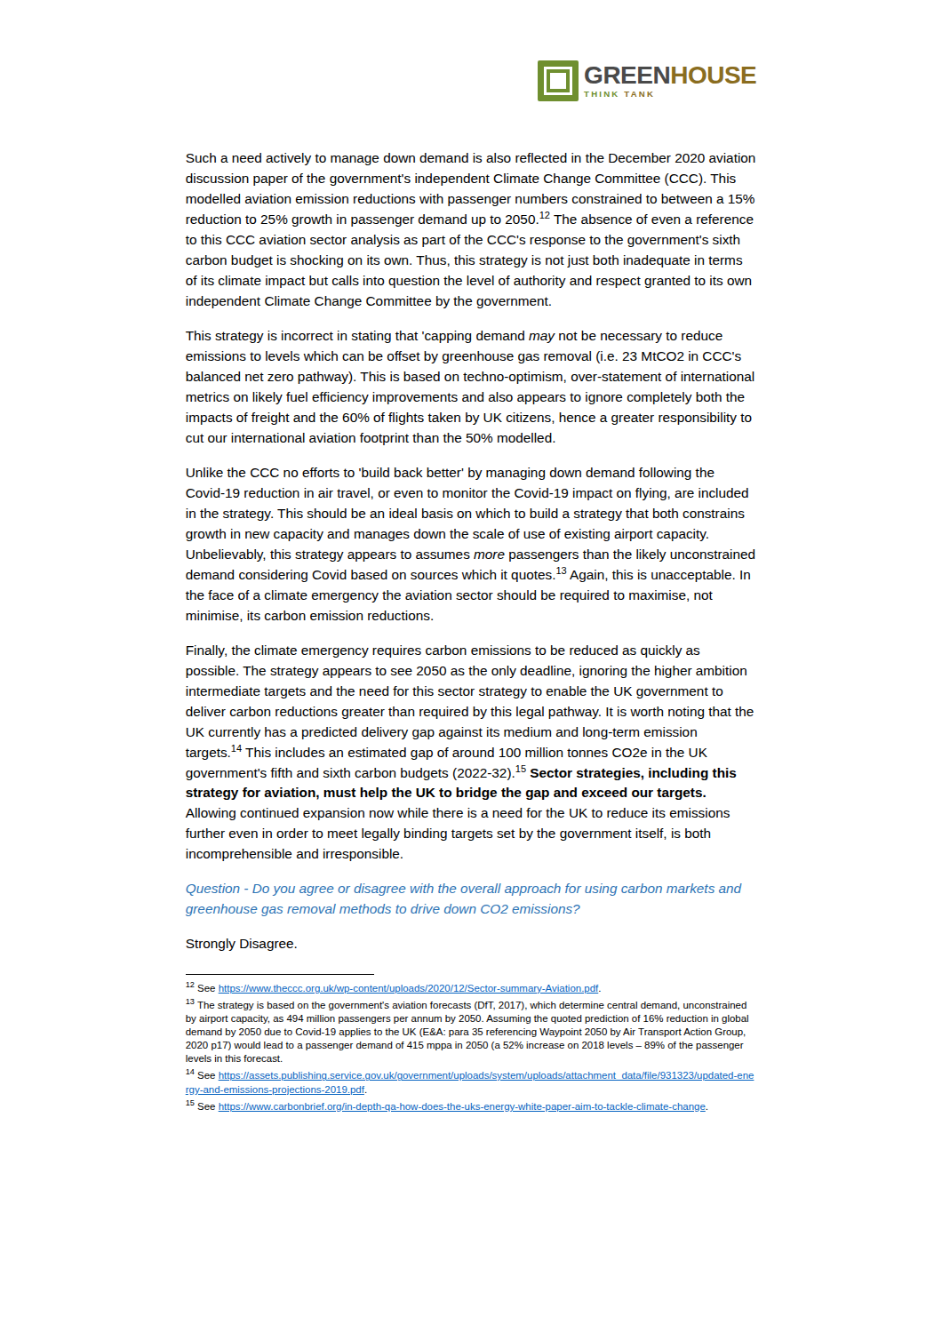GREEN HOUSE THINK TANK
Such a need actively to manage down demand is also reflected in the December 2020 aviation discussion paper of the government's independent Climate Change Committee (CCC). This modelled aviation emission reductions with passenger numbers constrained to between a 15% reduction to 25% growth in passenger demand up to 2050.12 The absence of even a reference to this CCC aviation sector analysis as part of the CCC's response to the government's sixth carbon budget is shocking on its own. Thus, this strategy is not just both inadequate in terms of its climate impact but calls into question the level of authority and respect granted to its own independent Climate Change Committee by the government.
This strategy is incorrect in stating that 'capping demand may not be necessary to reduce emissions to levels which can be offset by greenhouse gas removal (i.e. 23 MtCO2 in CCC's balanced net zero pathway). This is based on techno-optimism, over-statement of international metrics on likely fuel efficiency improvements and also appears to ignore completely both the impacts of freight and the 60% of flights taken by UK citizens, hence a greater responsibility to cut our international aviation footprint than the 50% modelled.
Unlike the CCC no efforts to 'build back better' by managing down demand following the Covid-19 reduction in air travel, or even to monitor the Covid-19 impact on flying, are included in the strategy. This should be an ideal basis on which to build a strategy that both constrains growth in new capacity and manages down the scale of use of existing airport capacity. Unbelievably, this strategy appears to assumes more passengers than the likely unconstrained demand considering Covid based on sources which it quotes.13 Again, this is unacceptable. In the face of a climate emergency the aviation sector should be required to maximise, not minimise, its carbon emission reductions.
Finally, the climate emergency requires carbon emissions to be reduced as quickly as possible. The strategy appears to see 2050 as the only deadline, ignoring the higher ambition intermediate targets and the need for this sector strategy to enable the UK government to deliver carbon reductions greater than required by this legal pathway. It is worth noting that the UK currently has a predicted delivery gap against its medium and long-term emission targets.14 This includes an estimated gap of around 100 million tonnes CO2e in the UK government's fifth and sixth carbon budgets (2022-32).15 Sector strategies, including this strategy for aviation, must help the UK to bridge the gap and exceed our targets. Allowing continued expansion now while there is a need for the UK to reduce its emissions further even in order to meet legally binding targets set by the government itself, is both incomprehensible and irresponsible.
Question - Do you agree or disagree with the overall approach for using carbon markets and greenhouse gas removal methods to drive down CO2 emissions?
Strongly Disagree.
12 See https://www.theccc.org.uk/wp-content/uploads/2020/12/Sector-summary-Aviation.pdf.
13 The strategy is based on the government's aviation forecasts (DfT, 2017), which determine central demand, unconstrained by airport capacity, as 494 million passengers per annum by 2050. Assuming the quoted prediction of 16% reduction in global demand by 2050 due to Covid-19 applies to the UK (E&A: para 35 referencing Waypoint 2050 by Air Transport Action Group, 2020 p17) would lead to a passenger demand of 415 mppa in 2050 (a 52% increase on 2018 levels – 89% of the passenger levels in this forecast.
14 See https://assets.publishing.service.gov.uk/government/uploads/system/uploads/attachment_data/file/931323/updated-energy-and-emissions-projections-2019.pdf.
15 See https://www.carbonbrief.org/in-depth-qa-how-does-the-uks-energy-white-paper-aim-to-tackle-climate-change.